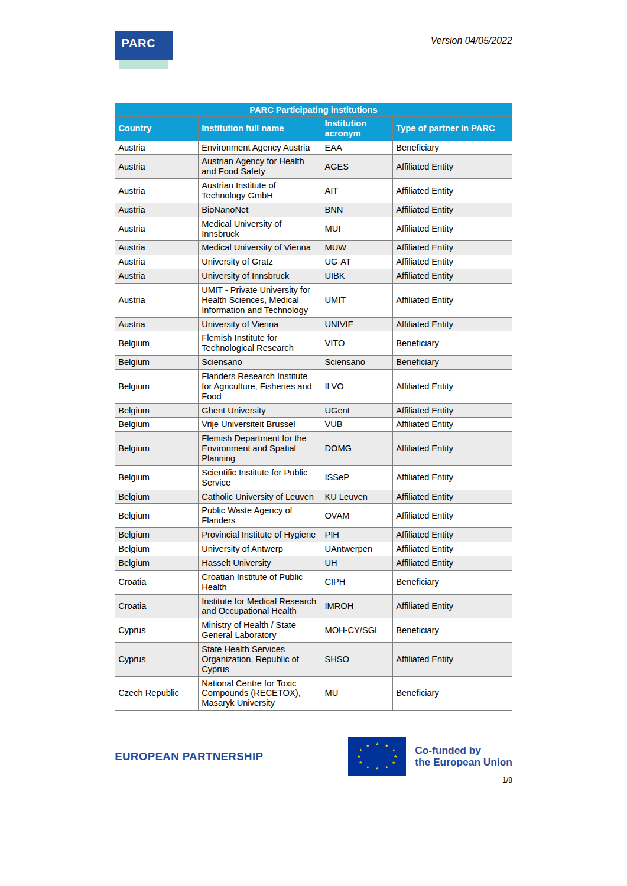PARC
Version 04/05/2022
PARC Participating institutions
| Country | Institution full name | Institution acronym | Type of partner in PARC |
| --- | --- | --- | --- |
| Austria | Environment Agency Austria | EAA | Beneficiary |
| Austria | Austrian Agency for Health and Food Safety | AGES | Affiliated Entity |
| Austria | Austrian Institute of Technology GmbH | AIT | Affiliated Entity |
| Austria | BioNanoNet | BNN | Affiliated Entity |
| Austria | Medical University of Innsbruck | MUI | Affiliated Entity |
| Austria | Medical University of Vienna | MUW | Affiliated Entity |
| Austria | University of Gratz | UG-AT | Affiliated Entity |
| Austria | University of Innsbruck | UIBK | Affiliated Entity |
| Austria | UMIT - Private University for Health Sciences, Medical Information and Technology | UMIT | Affiliated Entity |
| Austria | University of Vienna | UNIVIE | Affiliated Entity |
| Belgium | Flemish Institute for Technological Research | VITO | Beneficiary |
| Belgium | Sciensano | Sciensano | Beneficiary |
| Belgium | Flanders Research Institute for Agriculture, Fisheries and Food | ILVO | Affiliated Entity |
| Belgium | Ghent University | UGent | Affiliated Entity |
| Belgium | Vrije Universiteit Brussel | VUB | Affiliated Entity |
| Belgium | Flemish Department for the Environment and Spatial Planning | DOMG | Affiliated Entity |
| Belgium | Scientific Institute for Public Service | ISSeP | Affiliated Entity |
| Belgium | Catholic University of Leuven | KU Leuven | Affiliated Entity |
| Belgium | Public Waste Agency of Flanders | OVAM | Affiliated Entity |
| Belgium | Provincial Institute of Hygiene | PIH | Affiliated Entity |
| Belgium | University of Antwerp | UAntwerpen | Affiliated Entity |
| Belgium | Hasselt University | UH | Affiliated Entity |
| Croatia | Croatian Institute of Public Health | CIPH | Beneficiary |
| Croatia | Institute for Medical Research and Occupational Health | IMROH | Affiliated Entity |
| Cyprus | Ministry of Health / State General Laboratory | MOH-CY/SGL | Beneficiary |
| Cyprus | State Health Services Organization, Republic of Cyprus | SHSO | Affiliated Entity |
| Czech Republic | National Centre for Toxic Compounds (RECETOX), Masaryk University | MU | Beneficiary |
EUROPEAN PARTNERSHIP
★ ★ ★ ★ ★ ★ ★ ★ ★ ★ ★ ★
Co-funded by
the European Union
1/8